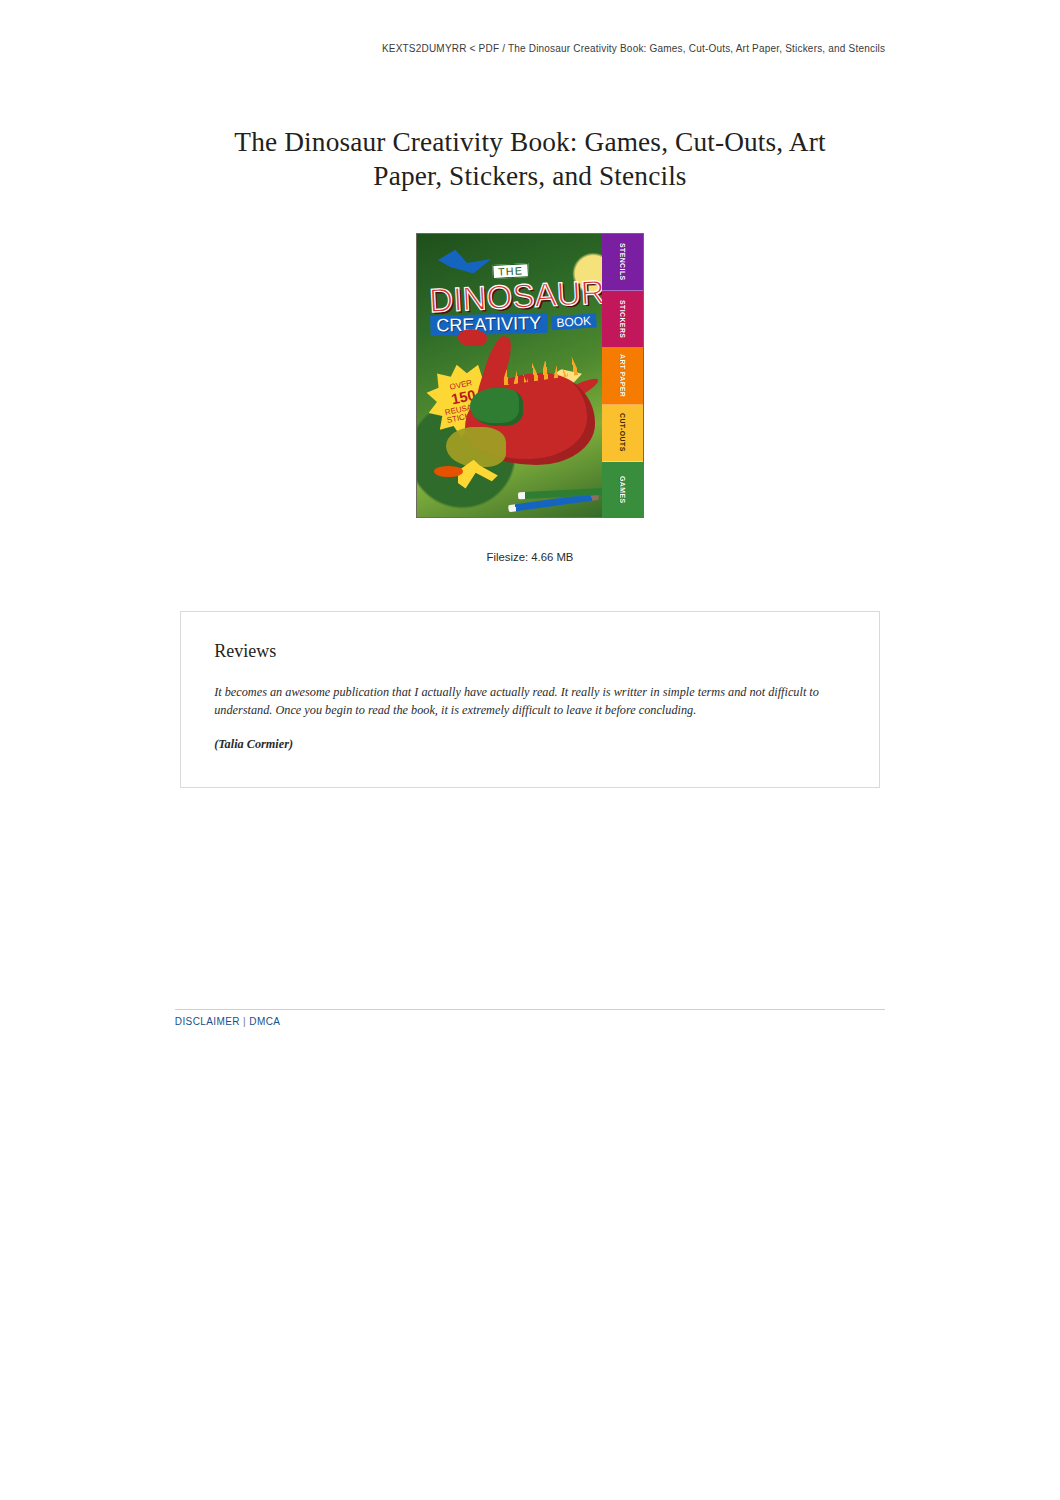KEXTS2DUMYRR < PDF / The Dinosaur Creativity Book: Games, Cut-Outs, Art Paper, Stickers, and Stencils
The Dinosaur Creativity Book: Games, Cut-Outs, Art Paper, Stickers, and Stencils
THE
DINOSAUR
CREATIVITY
BOOK
OVER
150 REUSABLE
STICKERS!
STENCILS STICKERS ART PAPER CUT-OUTS GAMES
Filesize: 4.66 MB
Reviews
It becomes an awesome publication that I actually have actually read. It really is writter in simple terms and not difficult to understand. Once you begin to read the book, it is extremely difficult to leave it before concluding.
(Talia Cormier)
DISCLAIMER | DMCA